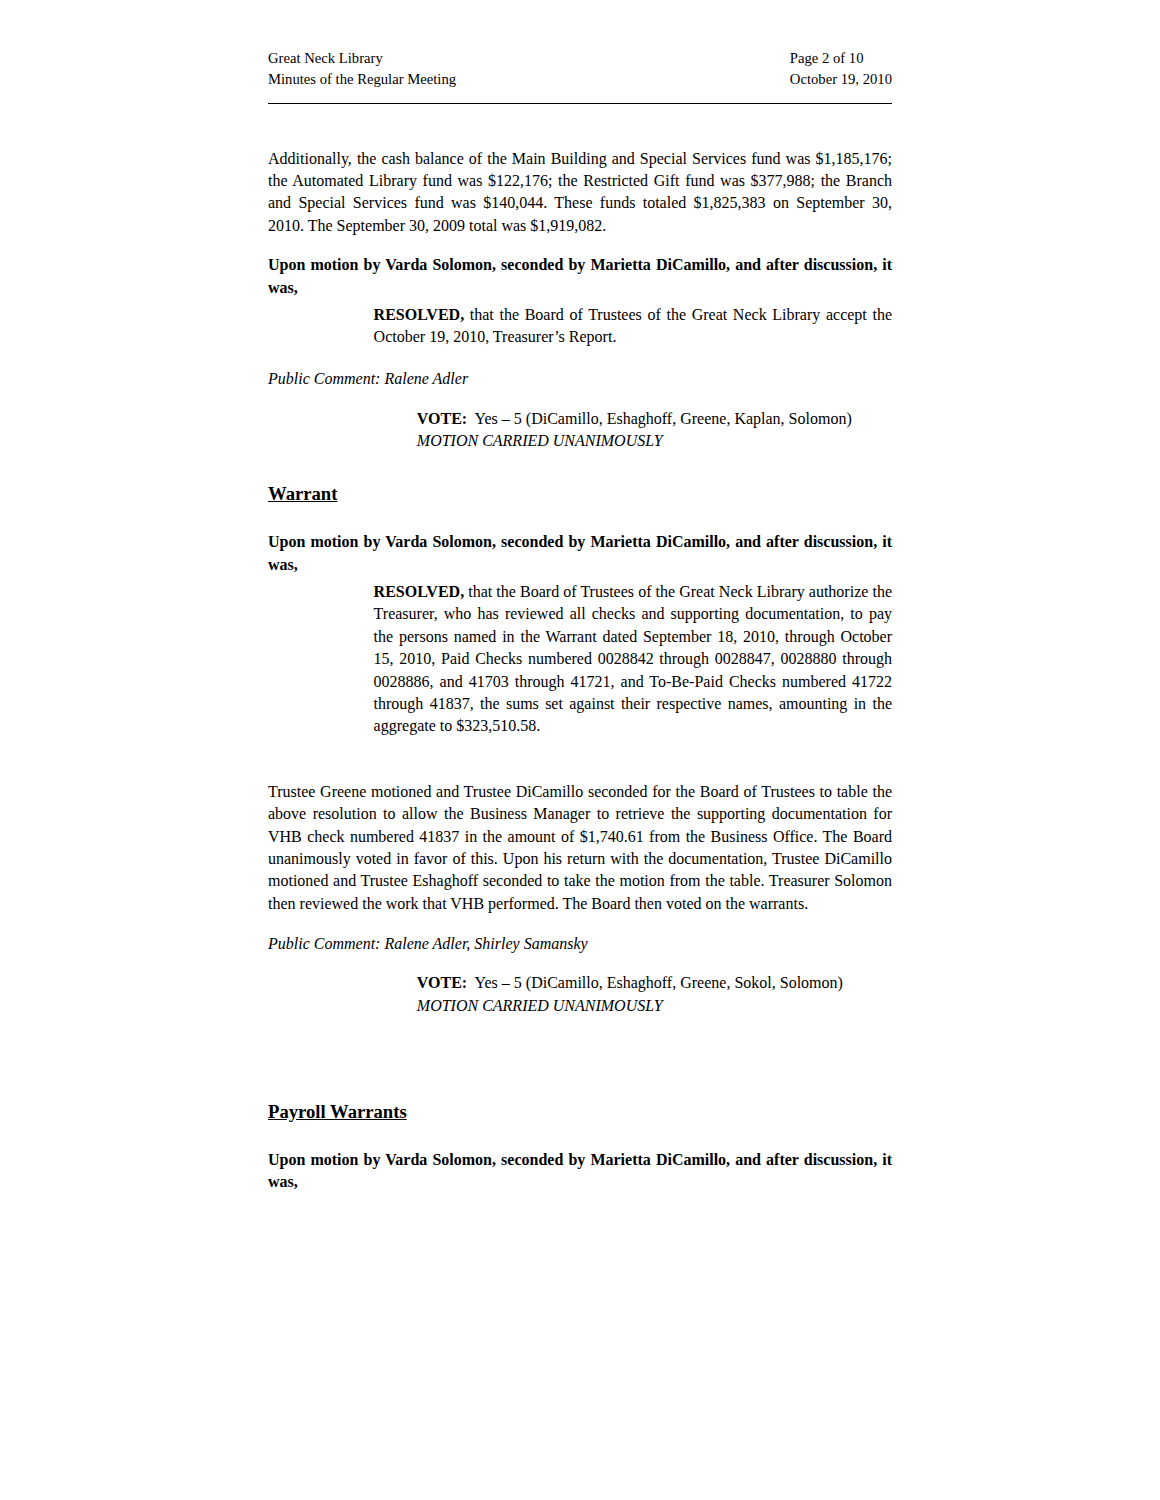Great Neck Library
Minutes of the Regular Meeting
Page 2 of 10
October 19, 2010
Additionally, the cash balance of the Main Building and Special Services fund was $1,185,176; the Automated Library fund was $122,176; the Restricted Gift fund was $377,988; the Branch and Special Services fund was $140,044. These funds totaled $1,825,383 on September 30, 2010. The September 30, 2009 total was $1,919,082.
Upon motion by Varda Solomon, seconded by Marietta DiCamillo, and after discussion, it was,
RESOLVED, that the Board of Trustees of the Great Neck Library accept the October 19, 2010, Treasurer’s Report.
Public Comment: Ralene Adler
VOTE: Yes – 5 (DiCamillo, Eshaghoff, Greene, Kaplan, Solomon)
MOTION CARRIED UNANIMOUSLY
Warrant
Upon motion by Varda Solomon, seconded by Marietta DiCamillo, and after discussion, it was,
RESOLVED, that the Board of Trustees of the Great Neck Library authorize the Treasurer, who has reviewed all checks and supporting documentation, to pay the persons named in the Warrant dated September 18, 2010, through October 15, 2010, Paid Checks numbered 0028842 through 0028847, 0028880 through 0028886, and 41703 through 41721, and To-Be-Paid Checks numbered 41722 through 41837, the sums set against their respective names, amounting in the aggregate to $323,510.58.
Trustee Greene motioned and Trustee DiCamillo seconded for the Board of Trustees to table the above resolution to allow the Business Manager to retrieve the supporting documentation for VHB check numbered 41837 in the amount of $1,740.61 from the Business Office. The Board unanimously voted in favor of this. Upon his return with the documentation, Trustee DiCamillo motioned and Trustee Eshaghoff seconded to take the motion from the table. Treasurer Solomon then reviewed the work that VHB performed. The Board then voted on the warrants.
Public Comment: Ralene Adler, Shirley Samansky
VOTE: Yes – 5 (DiCamillo, Eshaghoff, Greene, Sokol, Solomon)
MOTION CARRIED UNANIMOUSLY
Payroll Warrants
Upon motion by Varda Solomon, seconded by Marietta DiCamillo, and after discussion, it was,